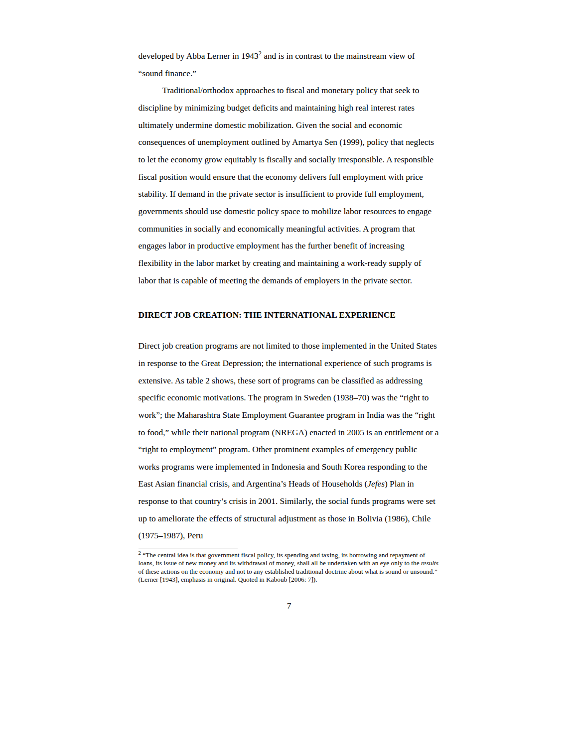developed by Abba Lerner in 19432 and is in contrast to the mainstream view of “sound finance.”
Traditional/orthodox approaches to fiscal and monetary policy that seek to discipline by minimizing budget deficits and maintaining high real interest rates ultimately undermine domestic mobilization. Given the social and economic consequences of unemployment outlined by Amartya Sen (1999), policy that neglects to let the economy grow equitably is fiscally and socially irresponsible. A responsible fiscal position would ensure that the economy delivers full employment with price stability. If demand in the private sector is insufficient to provide full employment, governments should use domestic policy space to mobilize labor resources to engage communities in socially and economically meaningful activities. A program that engages labor in productive employment has the further benefit of increasing flexibility in the labor market by creating and maintaining a work-ready supply of labor that is capable of meeting the demands of employers in the private sector.
DIRECT JOB CREATION: THE INTERNATIONAL EXPERIENCE
Direct job creation programs are not limited to those implemented in the United States in response to the Great Depression; the international experience of such programs is extensive. As table 2 shows, these sort of programs can be classified as addressing specific economic motivations. The program in Sweden (1938–70) was the “right to work”; the Maharashtra State Employment Guarantee program in India was the “right to food,” while their national program (NREGA) enacted in 2005 is an entitlement or a “right to employment” program. Other prominent examples of emergency public works programs were implemented in Indonesia and South Korea responding to the East Asian financial crisis, and Argentina’s Heads of Households (Jefes) Plan in response to that country’s crisis in 2001. Similarly, the social funds programs were set up to ameliorate the effects of structural adjustment as those in Bolivia (1986), Chile (1975–1987), Peru
2 “The central idea is that government fiscal policy, its spending and taxing, its borrowing and repayment of loans, its issue of new money and its withdrawal of money, shall all be undertaken with an eye only to the results of these actions on the economy and not to any established traditional doctrine about what is sound or unsound.” (Lerner [1943], emphasis in original. Quoted in Kaboub [2006: 7]).
7